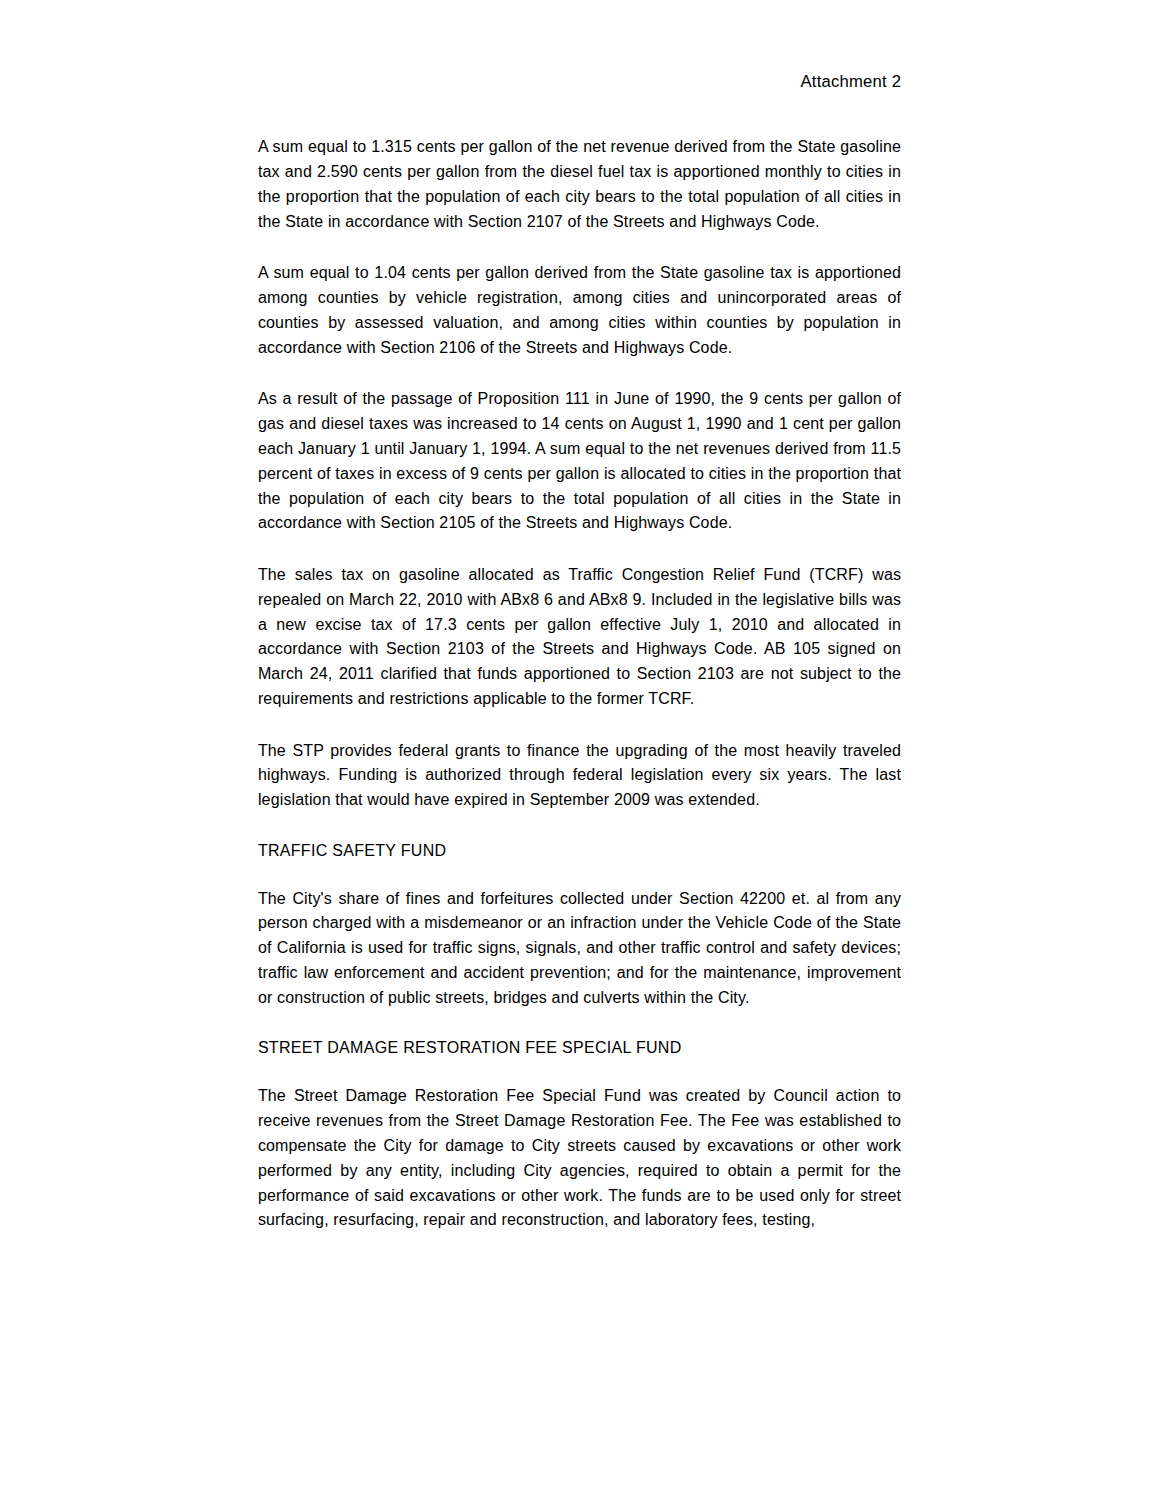Attachment 2
A sum equal to 1.315 cents per gallon of the net revenue derived from the State gasoline tax and 2.590 cents per gallon from the diesel fuel tax is apportioned monthly to cities in the proportion that the population of each city bears to the total population of all cities in the State in accordance with Section 2107 of the Streets and Highways Code.
A sum equal to 1.04 cents per gallon derived from the State gasoline tax is apportioned among counties by vehicle registration, among cities and unincorporated areas of counties by assessed valuation, and among cities within counties by population in accordance with Section 2106 of the Streets and Highways Code.
As a result of the passage of Proposition 111 in June of 1990, the 9 cents per gallon of gas and diesel taxes was increased to 14 cents on August 1, 1990 and 1 cent per gallon each January 1 until January 1, 1994. A sum equal to the net revenues derived from 11.5 percent of taxes in excess of 9 cents per gallon is allocated to cities in the proportion that the population of each city bears to the total population of all cities in the State in accordance with Section 2105 of the Streets and Highways Code.
The sales tax on gasoline allocated as Traffic Congestion Relief Fund (TCRF) was repealed on March 22, 2010 with ABx8 6 and ABx8 9. Included in the legislative bills was a new excise tax of 17.3 cents per gallon effective July 1, 2010 and allocated in accordance with Section 2103 of the Streets and Highways Code. AB 105 signed on March 24, 2011 clarified that funds apportioned to Section 2103 are not subject to the requirements and restrictions applicable to the former TCRF.
The STP provides federal grants to finance the upgrading of the most heavily traveled highways. Funding is authorized through federal legislation every six years. The last legislation that would have expired in September 2009 was extended.
TRAFFIC SAFETY FUND
The City's share of fines and forfeitures collected under Section 42200 et. al from any person charged with a misdemeanor or an infraction under the Vehicle Code of the State of California is used for traffic signs, signals, and other traffic control and safety devices; traffic law enforcement and accident prevention; and for the maintenance, improvement or construction of public streets, bridges and culverts within the City.
STREET DAMAGE RESTORATION FEE SPECIAL FUND
The Street Damage Restoration Fee Special Fund was created by Council action to receive revenues from the Street Damage Restoration Fee. The Fee was established to compensate the City for damage to City streets caused by excavations or other work performed by any entity, including City agencies, required to obtain a permit for the performance of said excavations or other work. The funds are to be used only for street surfacing, resurfacing, repair and reconstruction, and laboratory fees, testing,